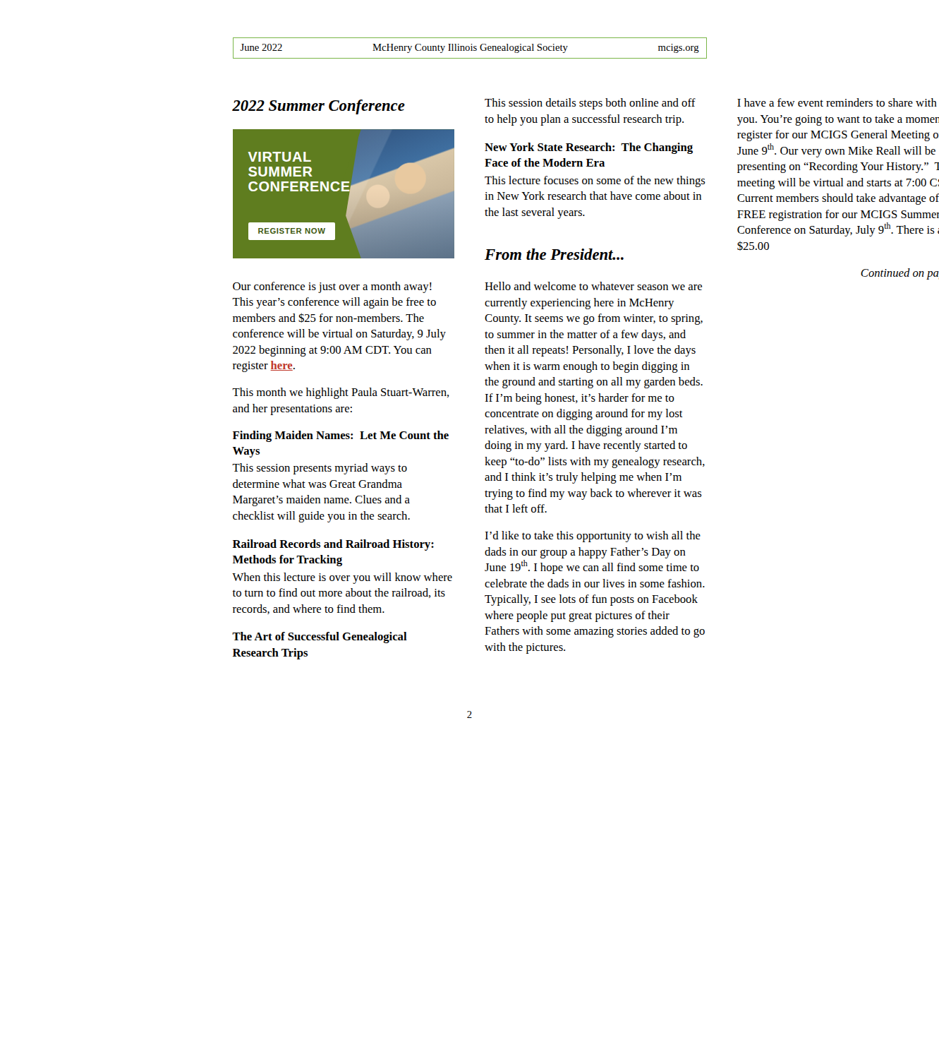June 2022
McHenry County Illinois Genealogical Society
mcigs.org
2022 Summer Conference
VIRTUAL
SUMMER
CONFERENCE
REGISTER NOW
Our conference is just over a month away! This year’s conference will again be free to members and $25 for non-members. The conference will be virtual on Saturday, 9 July 2022 beginning at 9:00 AM CDT. You can register here.
This month we highlight Paula Stuart-Warren, and her presentations are:
Finding Maiden Names: Let Me Count the Ways
This session presents myriad ways to determine what was Great Grandma Margaret’s maiden name. Clues and a checklist will guide you in the search.
Railroad Records and Railroad History: Methods for Tracking
When this lecture is over you will know where to turn to find out more about the railroad, its records, and where to find them.
The Art of Successful Genealogical Research Trips
This session details steps both online and off to help you plan a successful research trip.
New York State Research: The Changing Face of the Modern Era
This lecture focuses on some of the new things in New York research that have come about in the last several years.
From the President...
Hello and welcome to whatever season we are currently experiencing here in McHenry County. It seems we go from winter, to spring, to summer in the matter of a few days, and then it all repeats! Personally, I love the days when it is warm enough to begin digging in the ground and starting on all my garden beds. If I’m being honest, it’s harder for me to concentrate on digging around for my lost relatives, with all the digging around I’m doing in my yard. I have recently started to keep “to-do” lists with my genealogy research, and I think it’s truly helping me when I’m trying to find my way back to wherever it was that I left off.
I’d like to take this opportunity to wish all the dads in our group a happy Father’s Day on June 19th. I hope we can all find some time to celebrate the dads in our lives in some fashion. Typically, I see lots of fun posts on Facebook where people put great pictures of their Fathers with some amazing stories added to go with the pictures.
I have a few event reminders to share with you. You’re going to want to take a moment to register for our MCIGS General Meeting on June 9th. Our very own Mike Reall will be presenting on “Recording Your History.” This meeting will be virtual and starts at 7:00 CST. Current members should take advantage of the FREE registration for our MCIGS Summer Conference on Saturday, July 9th. There is a $25.00
Continued on page 3
2